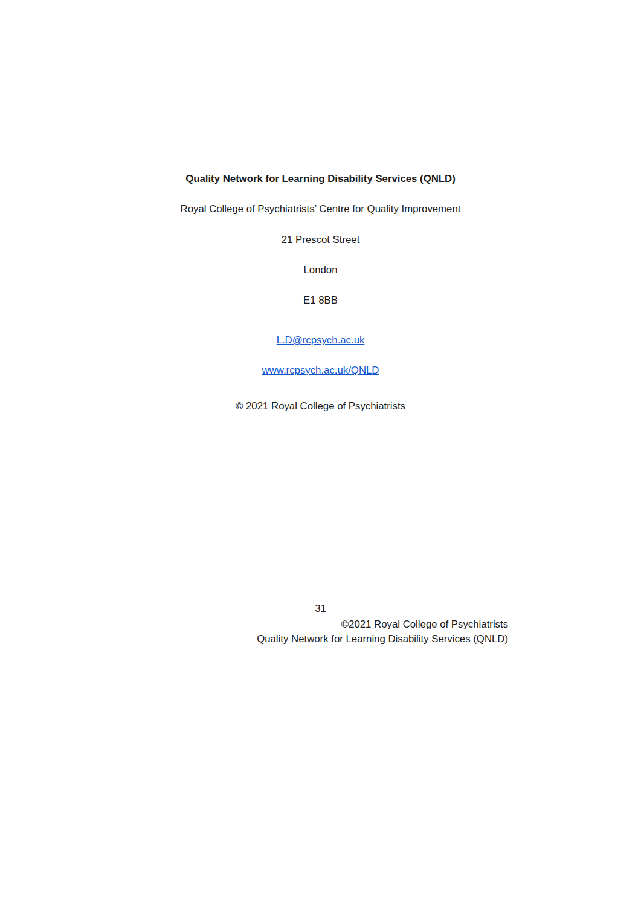Quality Network for Learning Disability Services (QNLD)
Royal College of Psychiatrists’ Centre for Quality Improvement
21 Prescot Street
London
E1 8BB
L.D@rcpsych.ac.uk
www.rcpsych.ac.uk/QNLD
© 2021 Royal College of Psychiatrists
31
©2021 Royal College of Psychiatrists
Quality Network for Learning Disability Services (QNLD)